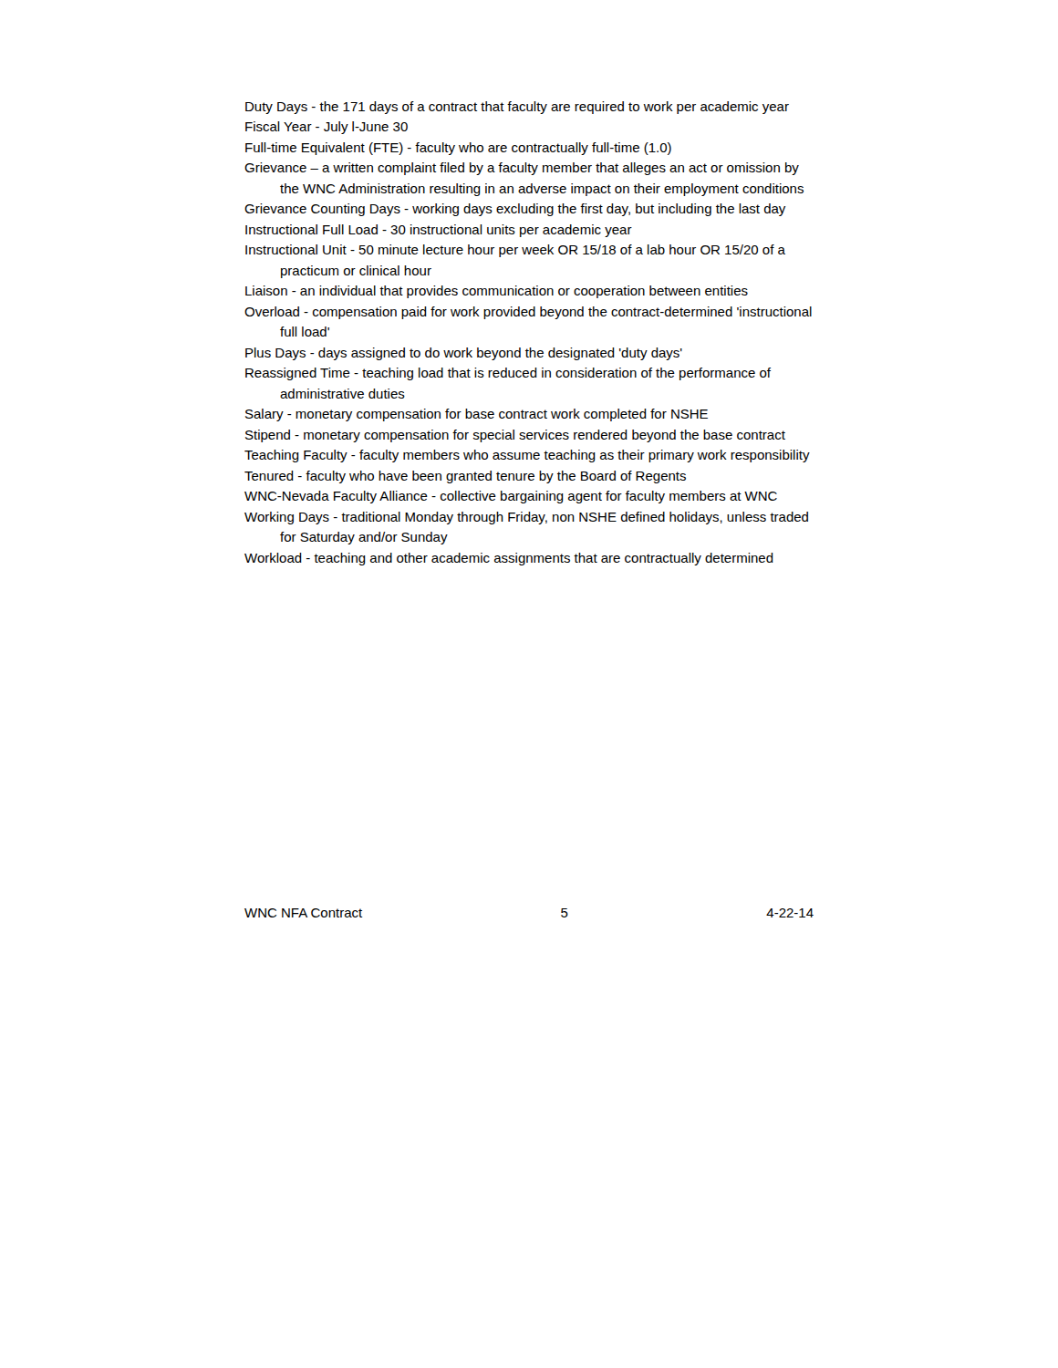Duty Days - the 171 days of a contract that faculty are required to work per academic year
Fiscal Year - July l-June 30
Full-time Equivalent (FTE) - faculty who are contractually full-time (1.0)
Grievance – a written complaint filed by a faculty member that alleges an act or omission by the WNC Administration resulting in an adverse impact on their employment conditions
Grievance Counting Days - working days excluding the first day, but including the last day
Instructional Full Load - 30 instructional units per academic year
Instructional Unit - 50 minute lecture hour per week OR 15/18 of a lab hour OR 15/20 of a practicum or clinical hour
Liaison - an individual that provides communication or cooperation between entities
Overload - compensation paid for work provided beyond the contract-determined 'instructional full load'
Plus Days - days assigned to do work beyond the designated 'duty days'
Reassigned Time - teaching load that is reduced in consideration of the performance of administrative duties
Salary - monetary compensation for base contract work completed for NSHE
Stipend - monetary compensation for special services rendered beyond the base contract
Teaching Faculty - faculty members who assume teaching as their primary work responsibility
Tenured - faculty who have been granted tenure by the Board of Regents
WNC-Nevada Faculty Alliance - collective bargaining agent for faculty members at WNC
Working Days - traditional Monday through Friday, non NSHE defined holidays, unless traded for Saturday and/or Sunday
Workload - teaching and other academic assignments that are contractually determined
WNC NFA Contract 5 4-22-14